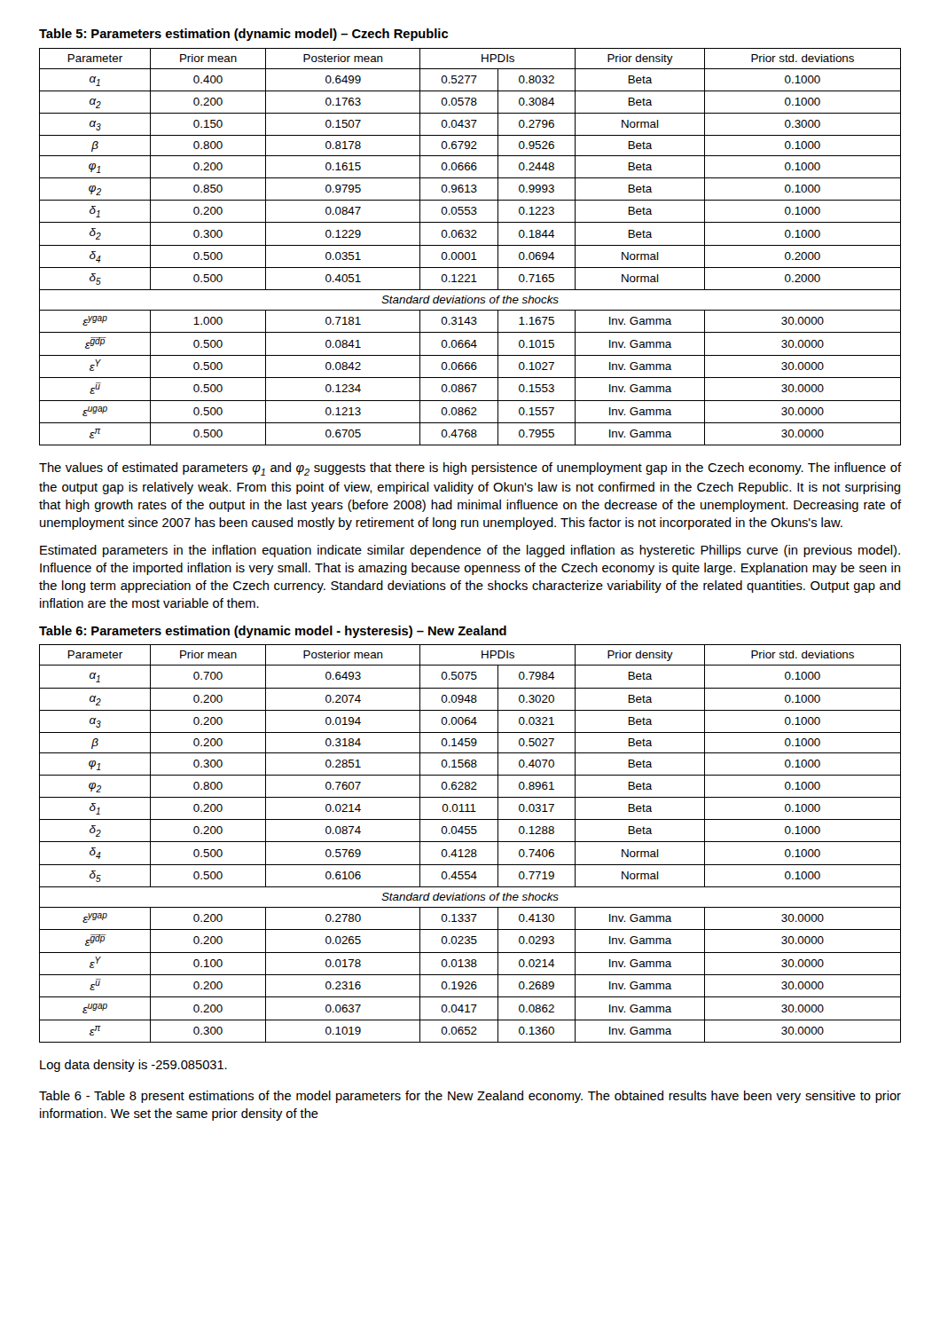Table 5: Parameters estimation (dynamic model) – Czech Republic
| Parameter | Prior mean | Posterior mean | HPDIs | Prior density | Prior std. deviations |
| --- | --- | --- | --- | --- | --- |
| α 1 | 0.400 | 0.6499 | 0.5277 | 0.8032 | Beta | 0.1000 |
| α 2 | 0.200 | 0.1763 | 0.0578 | 0.3084 | Beta | 0.1000 |
| α 3 | 0.150 | 0.1507 | 0.0437 | 0.2796 | Normal | 0.3000 |
| β | 0.800 | 0.8178 | 0.6792 | 0.9526 | Beta | 0.1000 |
| φ 1 | 0.200 | 0.1615 | 0.0666 | 0.2448 | Beta | 0.1000 |
| φ 2 | 0.850 | 0.9795 | 0.9613 | 0.9993 | Beta | 0.1000 |
| δ 1 | 0.200 | 0.0847 | 0.0553 | 0.1223 | Beta | 0.1000 |
| δ 2 | 0.300 | 0.1229 | 0.0632 | 0.1844 | Beta | 0.1000 |
| δ 4 | 0.500 | 0.0351 | 0.0001 | 0.0694 | Normal | 0.2000 |
| δ 5 | 0.500 | 0.4051 | 0.1221 | 0.7165 | Normal | 0.2000 |
| Standard deviations of the shocks |
| ε ygap | 1.000 | 0.7181 | 0.3143 | 1.1675 | Inv. Gamma | 30.0000 |
| ε g̅d̅p̅ | 0.500 | 0.0841 | 0.0664 | 0.1015 | Inv. Gamma | 30.0000 |
| ε Y | 0.500 | 0.0842 | 0.0666 | 0.1027 | Inv. Gamma | 30.0000 |
| ε u̅ | 0.500 | 0.1234 | 0.0867 | 0.1553 | Inv. Gamma | 30.0000 |
| ε ugap | 0.500 | 0.1213 | 0.0862 | 0.1557 | Inv. Gamma | 30.0000 |
| ε π | 0.500 | 0.6705 | 0.4768 | 0.7955 | Inv. Gamma | 30.0000 |
The values of estimated parameters φ1 and φ2 suggests that there is high persistence of unemployment gap in the Czech economy. The influence of the output gap is relatively weak. From this point of view, empirical validity of Okun's law is not confirmed in the Czech Republic. It is not surprising that high growth rates of the output in the last years (before 2008) had minimal influence on the decrease of the unemployment. Decreasing rate of unemployment since 2007 has been caused mostly by retirement of long run unemployed. This factor is not incorporated in the Okuns's law.
Estimated parameters in the inflation equation indicate similar dependence of the lagged inflation as hysteretic Phillips curve (in previous model). Influence of the imported inflation is very small. That is amazing because openness of the Czech economy is quite large. Explanation may be seen in the long term appreciation of the Czech currency. Standard deviations of the shocks characterize variability of the related quantities. Output gap and inflation are the most variable of them.
Table 6: Parameters estimation (dynamic model - hysteresis) – New Zealand
| Parameter | Prior mean | Posterior mean | HPDIs | Prior density | Prior std. deviations |
| --- | --- | --- | --- | --- | --- |
| α 1 | 0.700 | 0.6493 | 0.5075 | 0.7984 | Beta | 0.1000 |
| α 2 | 0.200 | 0.2074 | 0.0948 | 0.3020 | Beta | 0.1000 |
| α 3 | 0.200 | 0.0194 | 0.0064 | 0.0321 | Beta | 0.1000 |
| β | 0.200 | 0.3184 | 0.1459 | 0.5027 | Beta | 0.1000 |
| φ 1 | 0.300 | 0.2851 | 0.1568 | 0.4070 | Beta | 0.1000 |
| φ 2 | 0.800 | 0.7607 | 0.6282 | 0.8961 | Beta | 0.1000 |
| δ 1 | 0.200 | 0.0214 | 0.0111 | 0.0317 | Beta | 0.1000 |
| δ 2 | 0.200 | 0.0874 | 0.0455 | 0.1288 | Beta | 0.1000 |
| δ 4 | 0.500 | 0.5769 | 0.4128 | 0.7406 | Normal | 0.1000 |
| δ 5 | 0.500 | 0.6106 | 0.4554 | 0.7719 | Normal | 0.1000 |
| Standard deviations of the shocks |
| ε ygap | 0.200 | 0.2780 | 0.1337 | 0.4130 | Inv. Gamma | 30.0000 |
| ε g̅d̅p̅ | 0.200 | 0.0265 | 0.0235 | 0.0293 | Inv. Gamma | 30.0000 |
| ε Y | 0.100 | 0.0178 | 0.0138 | 0.0214 | Inv. Gamma | 30.0000 |
| ε u̅ | 0.200 | 0.2316 | 0.1926 | 0.2689 | Inv. Gamma | 30.0000 |
| ε ugap | 0.200 | 0.0637 | 0.0417 | 0.0862 | Inv. Gamma | 30.0000 |
| ε π | 0.300 | 0.1019 | 0.0652 | 0.1360 | Inv. Gamma | 30.0000 |
Log data density is -259.085031.
Table 6 - Table 8 present estimations of the model parameters for the New Zealand economy. The obtained results have been very sensitive to prior information. We set the same prior density of the